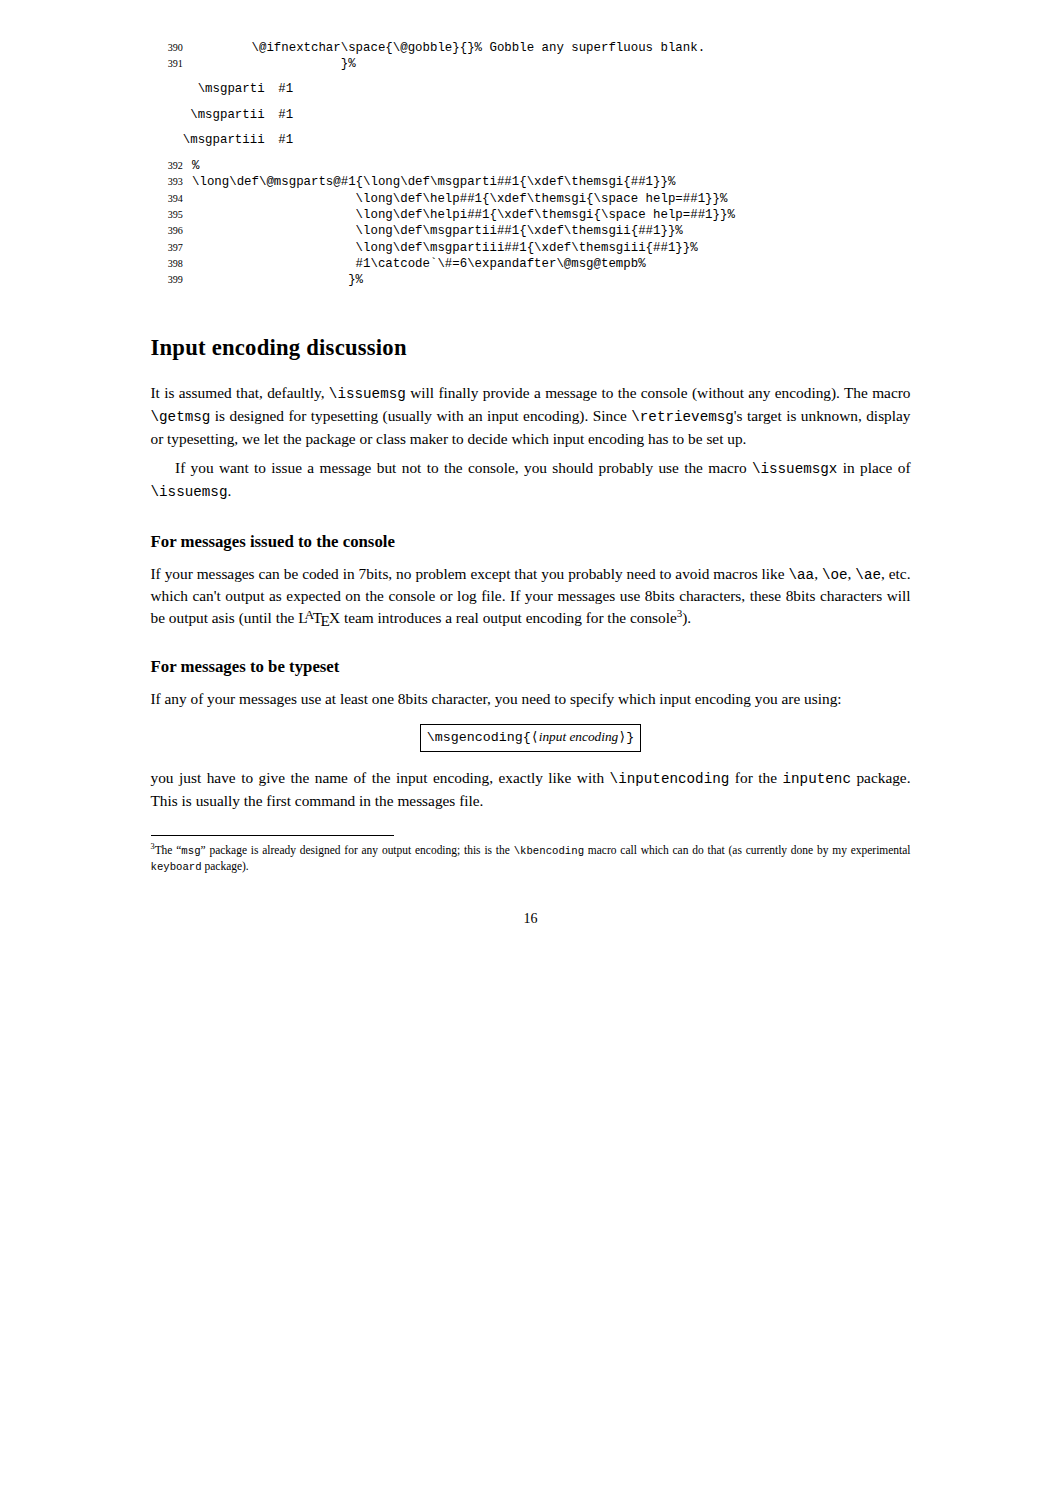390 \@ifnextchar\space{\@gobble}{}% Gobble any superfluous blank.
391 }%
\msgparti#1
\msgpartii#1
\msgpartiii#1
392%
393\long\def\@msgparts@#1{\long\def\msgparti##1{\xdef\themsgi{##1}}%
394 \long\def\help##1{\xdef\themsgi{\space help=##1}}%
395 \long\def\helpi##1{\xdef\themsgi{\space help=##1}}%
396 \long\def\msgpartii##1{\xdef\themsgii{##1}}%
397 \long\def\msgpartiii##1{\xdef\themsgiii{##1}}%
398 #1\catcode`\#=6\expandafter\@msg@tempb%
399 }%
Input encoding discussion
It is assumed that, defaultly, \issuemsg will finally provide a message to the console (without any encoding). The macro \getmsg is designed for typesetting (usually with an input encoding). Since \retrievemsg's target is unknown, display or typesetting, we let the package or class maker to decide which input encoding has to be set up.
If you want to issue a message but not to the console, you should probably use the macro \issuemsgx in place of \issuemsg.
For messages issued to the console
If your messages can be coded in 7bits, no problem except that you probably need to avoid macros like \aa, \oe, \ae, etc. which can't output as expected on the console or log file. If your messages use 8bits characters, these 8bits characters will be output asis (until the LATEX team introduces a real output encoding for the console3).
For messages to be typeset
If any of your messages use at least one 8bits character, you need to specify which input encoding you are using:
\msgencoding{⟨input encoding⟩}
you just have to give the name of the input encoding, exactly like with \inputencoding for the inputenc package. This is usually the first command in the messages file.
3The “msg” package is already designed for any output encoding; this is the \kbencoding macro call which can do that (as currently done by my experimental keyboard package).
16